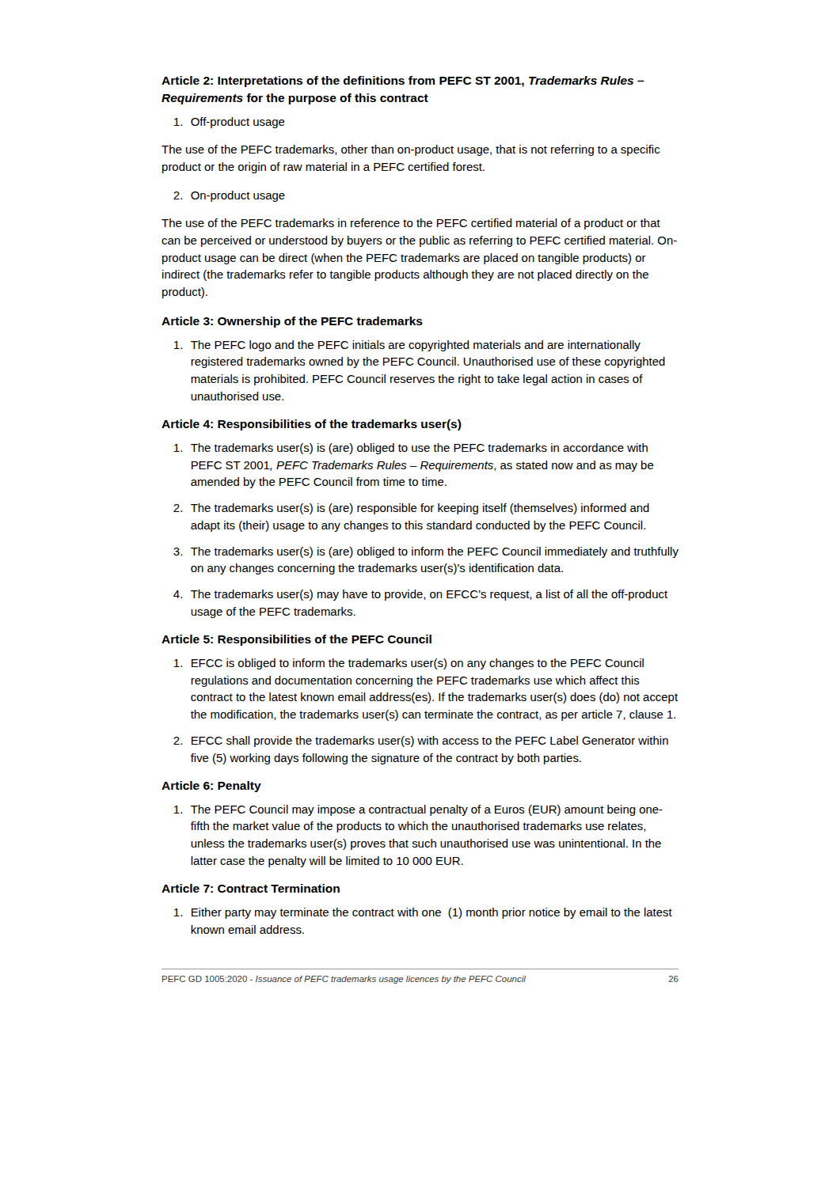Article 2: Interpretations of the definitions from PEFC ST 2001, Trademarks Rules – Requirements for the purpose of this contract
Off-product usage
The use of the PEFC trademarks, other than on-product usage, that is not referring to a specific product or the origin of raw material in a PEFC certified forest.
On-product usage
The use of the PEFC trademarks in reference to the PEFC certified material of a product or that can be perceived or understood by buyers or the public as referring to PEFC certified material. On-product usage can be direct (when the PEFC trademarks are placed on tangible products) or indirect (the trademarks refer to tangible products although they are not placed directly on the product).
Article 3: Ownership of the PEFC trademarks
The PEFC logo and the PEFC initials are copyrighted materials and are internationally registered trademarks owned by the PEFC Council. Unauthorised use of these copyrighted materials is prohibited. PEFC Council reserves the right to take legal action in cases of unauthorised use.
Article 4: Responsibilities of the trademarks user(s)
The trademarks user(s) is (are) obliged to use the PEFC trademarks in accordance with PEFC ST 2001, PEFC Trademarks Rules – Requirements, as stated now and as may be amended by the PEFC Council from time to time.
The trademarks user(s) is (are) responsible for keeping itself (themselves) informed and adapt its (their) usage to any changes to this standard conducted by the PEFC Council.
The trademarks user(s) is (are) obliged to inform the PEFC Council immediately and truthfully on any changes concerning the trademarks user(s)'s identification data.
The trademarks user(s) may have to provide, on EFCC’s request, a list of all the off-product usage of the PEFC trademarks.
Article 5: Responsibilities of the PEFC Council
EFCC is obliged to inform the trademarks user(s) on any changes to the PEFC Council regulations and documentation concerning the PEFC trademarks use which affect this contract to the latest known email address(es). If the trademarks user(s) does (do) not accept the modification, the trademarks user(s) can terminate the contract, as per article 7, clause 1.
EFCC shall provide the trademarks user(s) with access to the PEFC Label Generator within five (5) working days following the signature of the contract by both parties.
Article 6: Penalty
The PEFC Council may impose a contractual penalty of a Euros (EUR) amount being one-fifth the market value of the products to which the unauthorised trademarks use relates, unless the trademarks user(s) proves that such unauthorised use was unintentional. In the latter case the penalty will be limited to 10 000 EUR.
Article 7: Contract Termination
Either party may terminate the contract with one (1) month prior notice by email to the latest known email address.
PEFC GD 1005:2020 - Issuance of PEFC trademarks usage licences by the PEFC Council
26